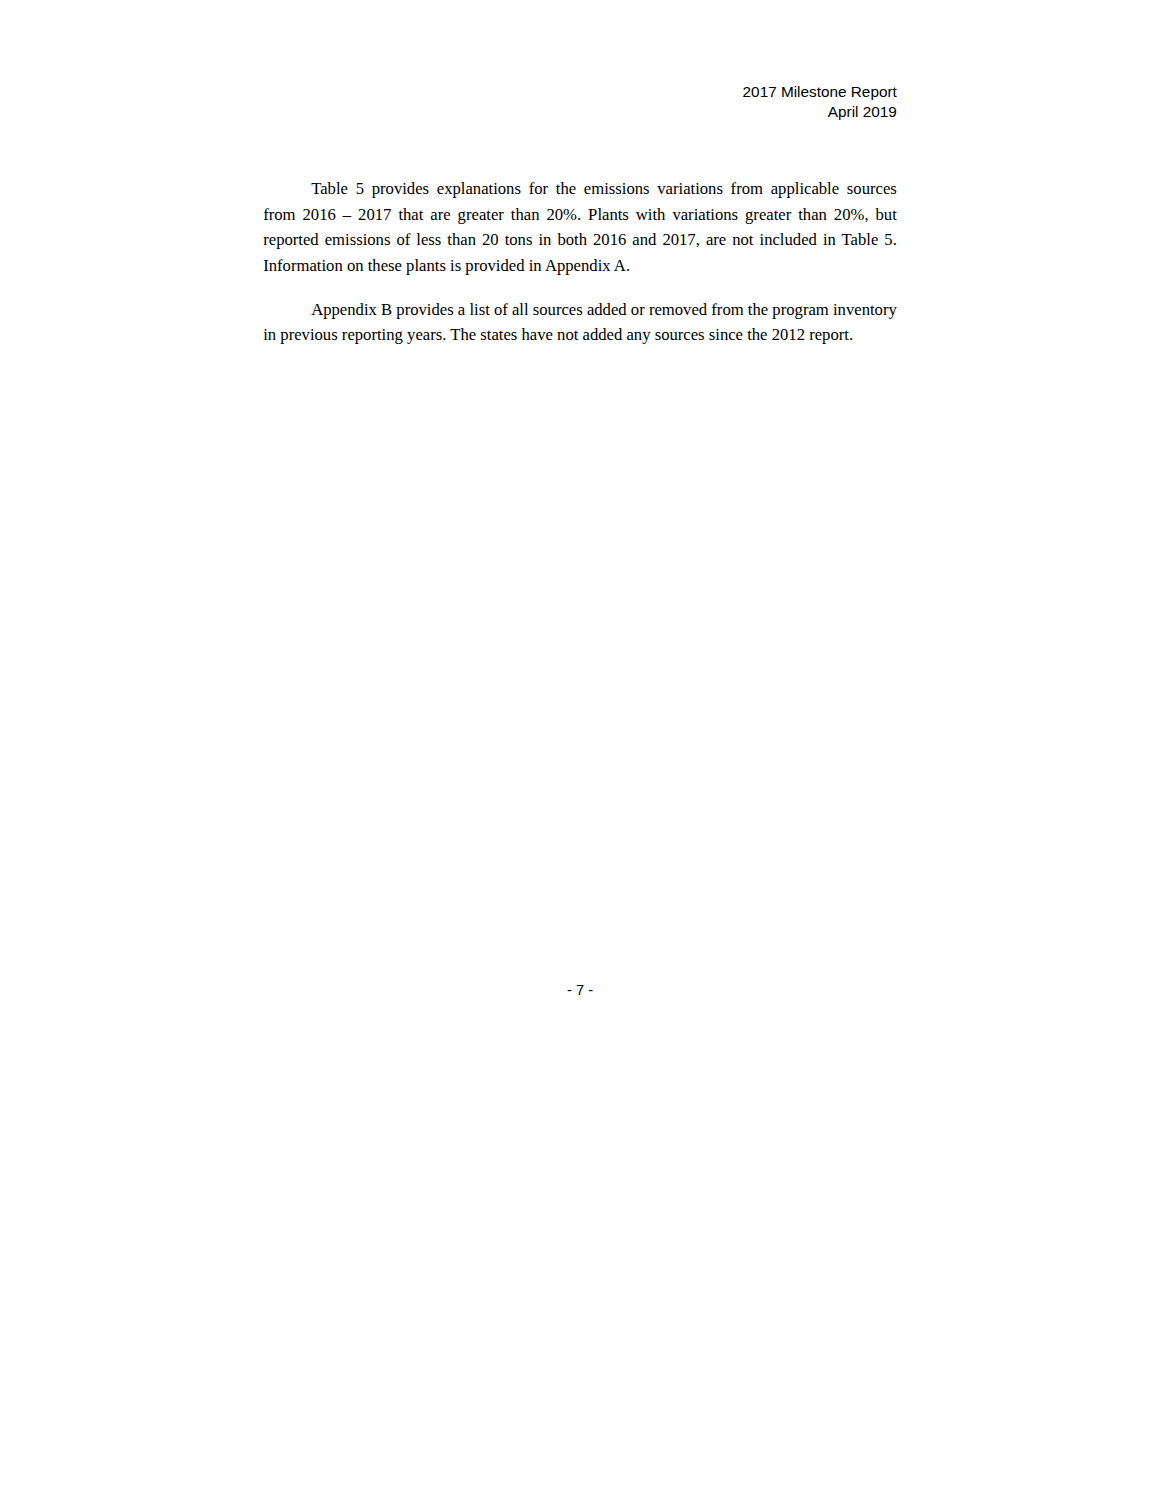2017 Milestone Report
April 2019
Table 5 provides explanations for the emissions variations from applicable sources from 2016 – 2017 that are greater than 20%. Plants with variations greater than 20%, but reported emissions of less than 20 tons in both 2016 and 2017, are not included in Table 5. Information on these plants is provided in Appendix A.
Appendix B provides a list of all sources added or removed from the program inventory in previous reporting years. The states have not added any sources since the 2012 report.
- 7 -